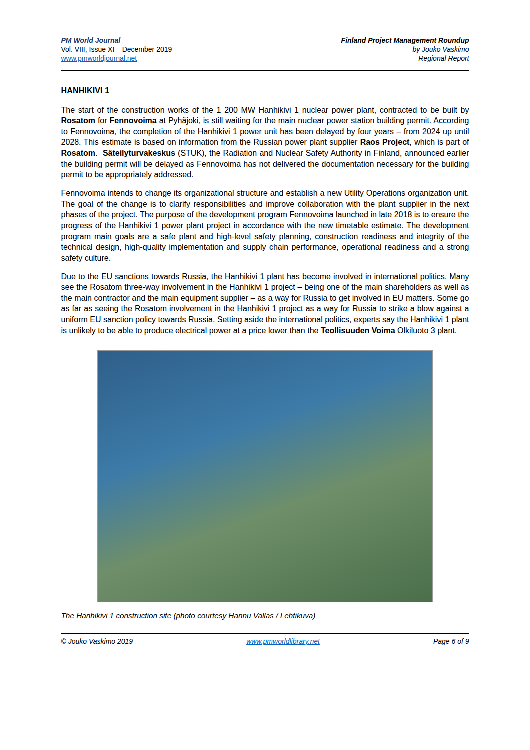PM World Journal
Vol. VIII, Issue XI – December 2019
www.pmworldjournal.net
Finland Project Management Roundup
by Jouko Vaskimo
Regional Report
HANHIKIVI 1
The start of the construction works of the 1 200 MW Hanhikivi 1 nuclear power plant, contracted to be built by Rosatom for Fennovoima at Pyhäjoki, is still waiting for the main nuclear power station building permit. According to Fennovoima, the completion of the Hanhikivi 1 power unit has been delayed by four years – from 2024 up until 2028. This estimate is based on information from the Russian power plant supplier Raos Project, which is part of Rosatom. Säteilyturvakeskus (STUK), the Radiation and Nuclear Safety Authority in Finland, announced earlier the building permit will be delayed as Fennovoima has not delivered the documentation necessary for the building permit to be appropriately addressed.
Fennovoima intends to change its organizational structure and establish a new Utility Operations organization unit. The goal of the change is to clarify responsibilities and improve collaboration with the plant supplier in the next phases of the project. The purpose of the development program Fennovoima launched in late 2018 is to ensure the progress of the Hanhikivi 1 power plant project in accordance with the new timetable estimate. The development program main goals are a safe plant and high-level safety planning, construction readiness and integrity of the technical design, high-quality implementation and supply chain performance, operational readiness and a strong safety culture.
Due to the EU sanctions towards Russia, the Hanhikivi 1 plant has become involved in international politics. Many see the Rosatom three-way involvement in the Hanhikivi 1 project – being one of the main shareholders as well as the main contractor and the main equipment supplier – as a way for Russia to get involved in EU matters. Some go as far as seeing the Rosatom involvement in the Hanhikivi 1 project as a way for Russia to strike a blow against a uniform EU sanction policy towards Russia. Setting aside the international politics, experts say the Hanhikivi 1 plant is unlikely to be able to produce electrical power at a price lower than the Teollisuuden Voima Olkiluoto 3 plant.
The Hanhikivi 1 construction site (photo courtesy Hannu Vallas / Lehtikuva)
© Jouko Vaskimo 2019
www.pmworldlibrary.net
Page 6 of 9